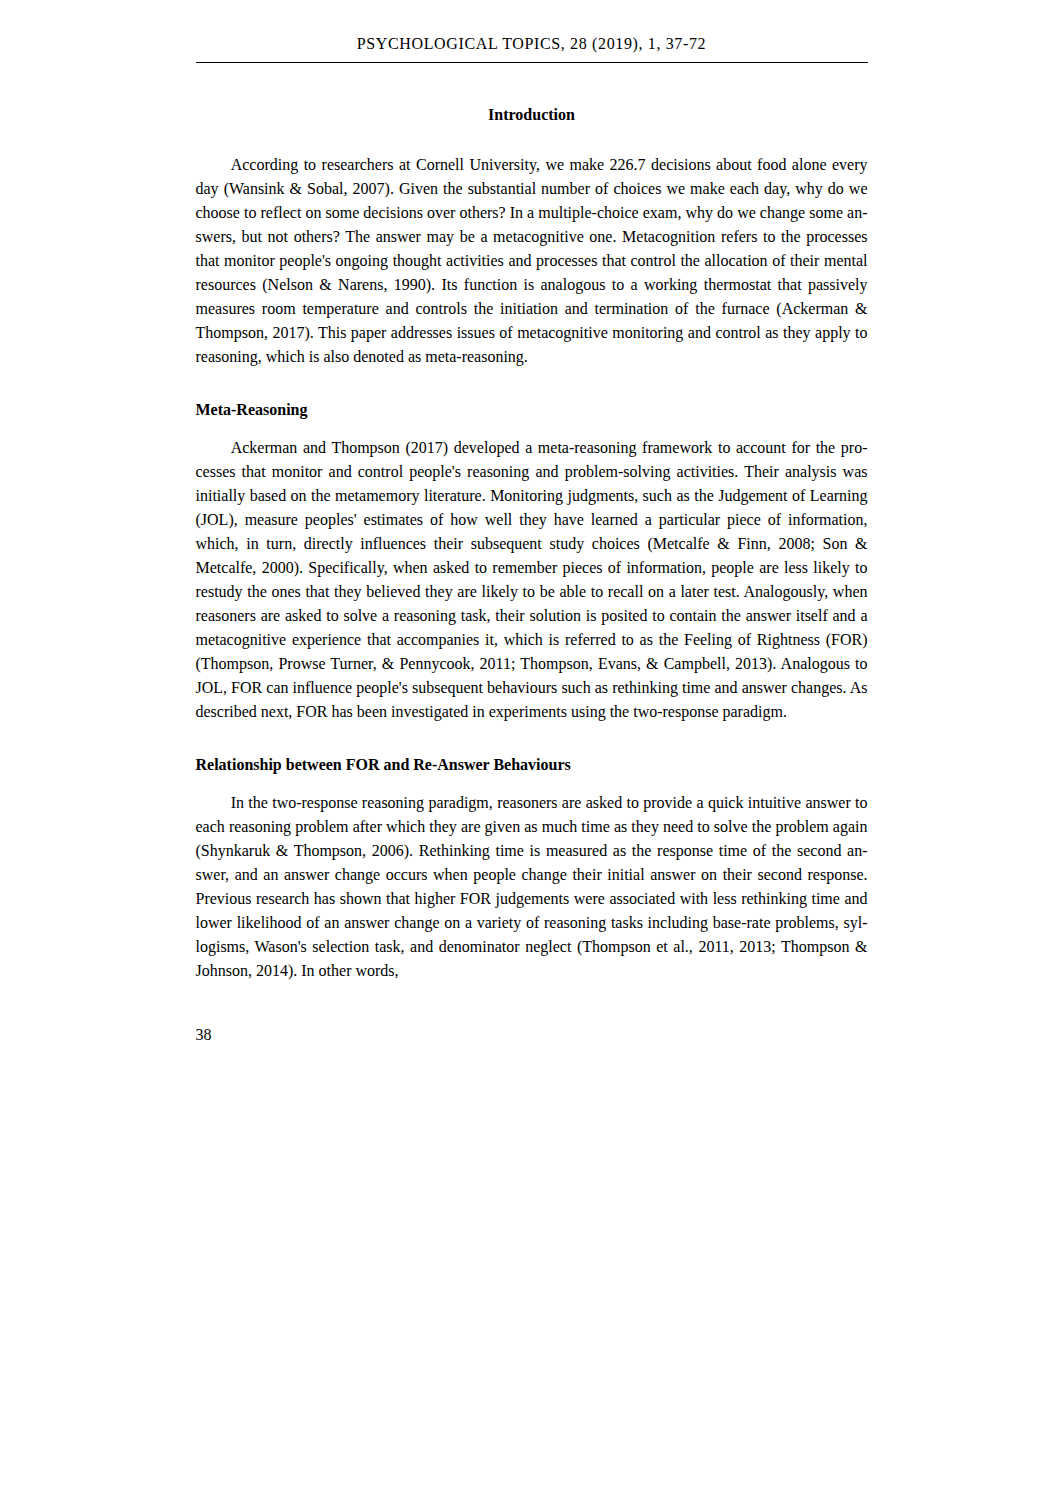PSYCHOLOGICAL TOPICS, 28 (2019), 1, 37-72
Introduction
According to researchers at Cornell University, we make 226.7 decisions about food alone every day (Wansink & Sobal, 2007). Given the substantial number of choices we make each day, why do we choose to reflect on some decisions over others? In a multiple-choice exam, why do we change some answers, but not others? The answer may be a metacognitive one. Metacognition refers to the processes that monitor people's ongoing thought activities and processes that control the allocation of their mental resources (Nelson & Narens, 1990). Its function is analogous to a working thermostat that passively measures room temperature and controls the initiation and termination of the furnace (Ackerman & Thompson, 2017). This paper addresses issues of metacognitive monitoring and control as they apply to reasoning, which is also denoted as meta-reasoning.
Meta-Reasoning
Ackerman and Thompson (2017) developed a meta-reasoning framework to account for the processes that monitor and control people's reasoning and problem-solving activities. Their analysis was initially based on the metamemory literature. Monitoring judgments, such as the Judgement of Learning (JOL), measure peoples' estimates of how well they have learned a particular piece of information, which, in turn, directly influences their subsequent study choices (Metcalfe & Finn, 2008; Son & Metcalfe, 2000). Specifically, when asked to remember pieces of information, people are less likely to restudy the ones that they believed they are likely to be able to recall on a later test. Analogously, when reasoners are asked to solve a reasoning task, their solution is posited to contain the answer itself and a metacognitive experience that accompanies it, which is referred to as the Feeling of Rightness (FOR) (Thompson, Prowse Turner, & Pennycook, 2011; Thompson, Evans, & Campbell, 2013). Analogous to JOL, FOR can influence people's subsequent behaviours such as rethinking time and answer changes. As described next, FOR has been investigated in experiments using the two-response paradigm.
Relationship between FOR and Re-Answer Behaviours
In the two-response reasoning paradigm, reasoners are asked to provide a quick intuitive answer to each reasoning problem after which they are given as much time as they need to solve the problem again (Shynkaruk & Thompson, 2006). Rethinking time is measured as the response time of the second answer, and an answer change occurs when people change their initial answer on their second response. Previous research has shown that higher FOR judgements were associated with less rethinking time and lower likelihood of an answer change on a variety of reasoning tasks including base-rate problems, syllogisms, Wason's selection task, and denominator neglect (Thompson et al., 2011, 2013; Thompson & Johnson, 2014). In other words,
38